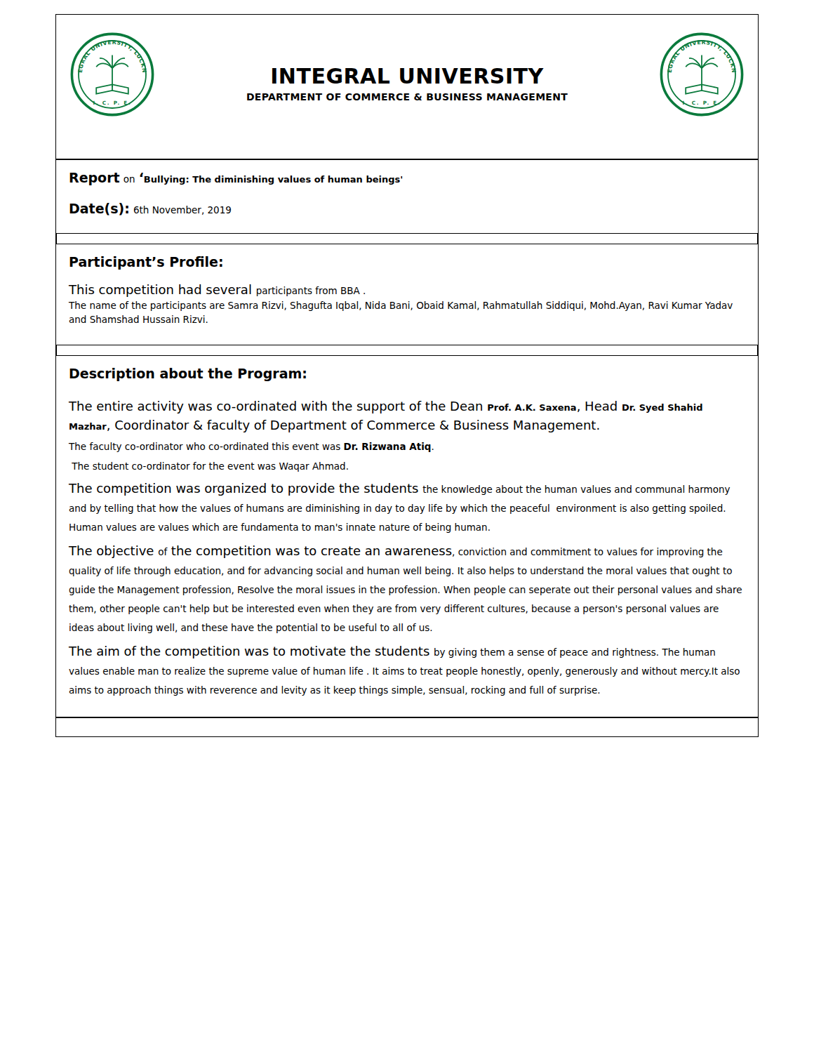INTEGRAL UNIVERSITY, LUCKNOW I. C. P. E.
INTEGRAL UNIVERSITY
DEPARTMENT OF COMMERCE & BUSINESS MANAGEMENT
INTEGRAL UNIVERSITY, LUCKNOW I. C. P. E.
Report on ‘Bullying: The diminishing values of human beings'
Date(s): 6th November, 2019
Participant’s Profile:
This competition had several participants from BBA .
The name of the participants are Samra Rizvi, Shagufta Iqbal, Nida Bani, Obaid Kamal, Rahmatullah Siddiqui, Mohd.Ayan, Ravi Kumar Yadav and Shamshad Hussain Rizvi.
Description about the Program:
The entire activity was co-ordinated with the support of the Dean Prof. A.K. Saxena, Head Dr. Syed Shahid Mazhar, Coordinator & faculty of Department of Commerce & Business Management.
The faculty co-ordinator who co-ordinated this event was Dr. Rizwana Atiq.
The student co-ordinator for the event was Waqar Ahmad.
The competition was organized to provide the students the knowledge about the human values and communal harmony and by telling that how the values of humans are diminishing in day to day life by which the peaceful environment is also getting spoiled. Human values are values which are fundamenta to man's innate nature of being human.
The objective of the competition was to create an awareness, conviction and commitment to values for improving the quality of life through education, and for advancing social and human well being. It also helps to understand the moral values that ought to guide the Management profession, Resolve the moral issues in the profession. When people can seperate out their personal values and share them, other people can't help but be interested even when they are from very different cultures, because a person's personal values are ideas about living well, and these have the potential to be useful to all of us.
The aim of the competition was to motivate the students by giving them a sense of peace and rightness. The human values enable man to realize the supreme value of human life . It aims to treat people honestly, openly, generously and without mercy.It also aims to approach things with reverence and levity as it keep things simple, sensual, rocking and full of surprise.